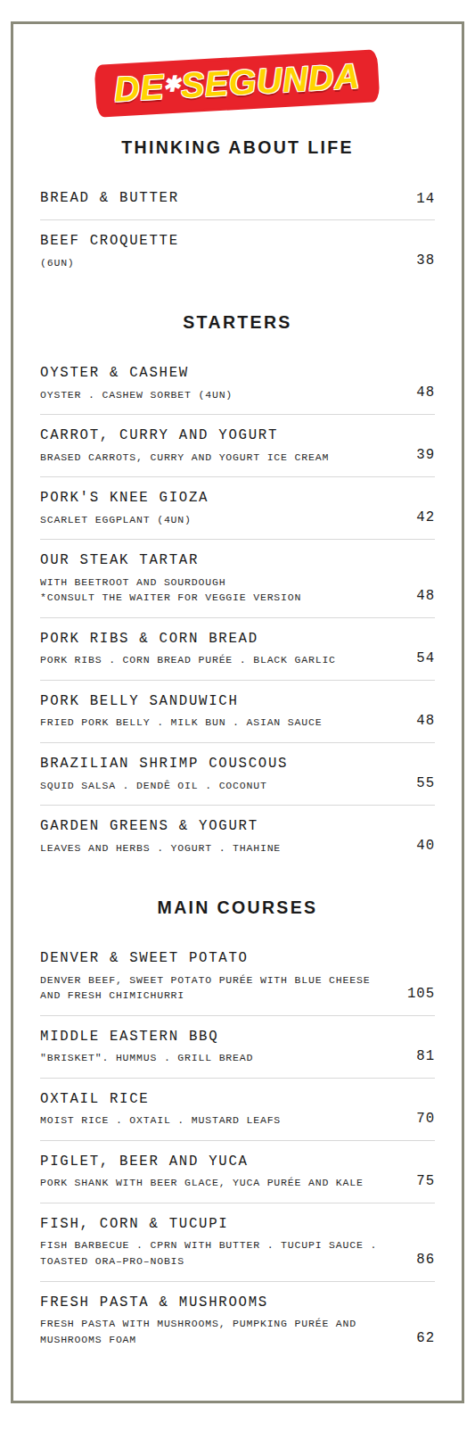DE✱SEGUNDA
Thinking About Life
Bread & Butter
14
Beef Croquette (6un)
38
Starters
Oyster & Cashew Oyster . Cashew Sorbet (4un)
48
Carrot, Curry and Yogurt Brased Carrots, Curry and Yogurt Ice Cream
39
Pork's Knee Gioza Scarlet Eggplant (4un)
42
Our Steak Tartar With Beetroot and Sourdough
*Consult the Waiter for Veggie Version
48
Pork Ribs & Corn Bread Pork Ribs . Corn Bread Purée . Black Garlic
54
Pork Belly Sanduwich Fried Pork Belly . Milk Bun . Asian Sauce
48
Brazilian Shrimp Couscous Squid Salsa . Dendê Oil . Coconut
55
Garden Greens & Yogurt Leaves and Herbs . Yogurt . Thahine
40
Main Courses
Denver & Sweet Potato Denver Beef, Sweet Potato Purée with Blue Cheese and Fresh Chimichurri
105
Middle Eastern BBQ "Brisket". Hummus . Grill Bread
81
Oxtail Rice Moist Rice . Oxtail . Mustard Leafs
70
Piglet, Beer and Yuca Pork Shank with Beer Glace, Yuca Purée and Kale
75
Fish, Corn & Tucupi Fish Barbecue . Cprn with Butter . Tucupi Sauce . Toasted Ora–Pro–Nobis
86
Fresh Pasta & Mushrooms Fresh Pasta with Mushrooms, Pumpking Purée and Mushrooms Foam
62